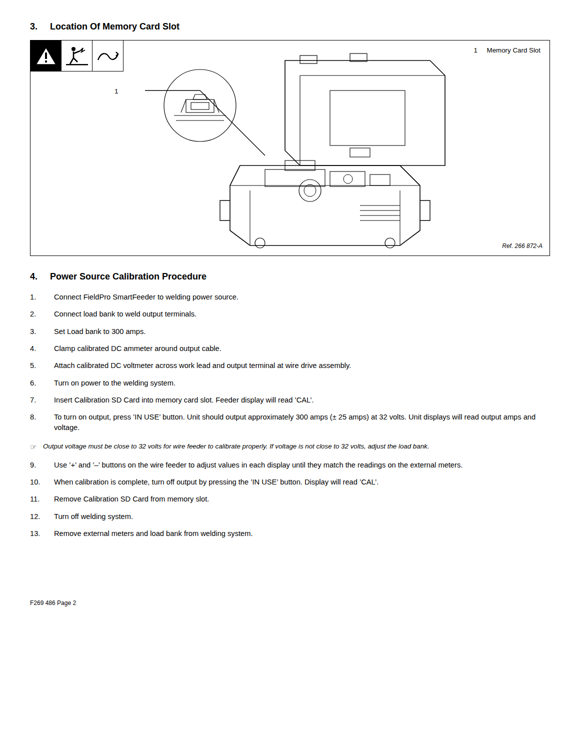3. Location Of Memory Card Slot
1 Memory Card Slot
1
Ref. 266 872-A
4. Power Source Calibration Procedure
Connect FieldPro SmartFeeder to welding power source.
Connect load bank to weld output terminals.
Set Load bank to 300 amps.
Clamp calibrated DC ammeter around output cable.
Attach calibrated DC voltmeter across work lead and output terminal at wire drive assembly.
Turn on power to the welding system.
Insert Calibration SD Card into memory card slot. Feeder display will read ’CAL’.
To turn on output, press ’IN USE’ button. Unit should output approximately 300 amps (± 25 amps) at 32 volts. Unit displays will read output amps and voltage.
☞Output voltage must be close to 32 volts for wire feeder to calibrate properly. If voltage is not close to 32 volts, adjust the load bank.
Use ’+’ and ’–’ buttons on the wire feeder to adjust values in each display until they match the readings on the external meters.
When calibration is complete, turn off output by pressing the ’IN USE’ button. Display will read ’CAL’.
Remove Calibration SD Card from memory slot.
Turn off welding system.
Remove external meters and load bank from welding system.
F269 486 Page 2